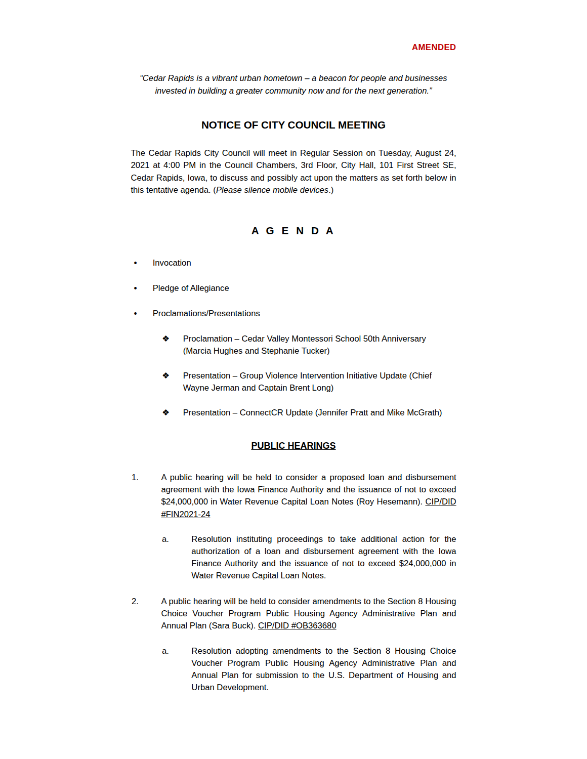AMENDED
“Cedar Rapids is a vibrant urban hometown – a beacon for people and businesses
invested in building a greater community now and for the next generation.”
NOTICE OF CITY COUNCIL MEETING
The Cedar Rapids City Council will meet in Regular Session on Tuesday, August 24, 2021 at 4:00 PM in the Council Chambers, 3rd Floor, City Hall, 101 First Street SE, Cedar Rapids, Iowa, to discuss and possibly act upon the matters as set forth below in this tentative agenda. (Please silence mobile devices.)
A G E N D A
Invocation
Pledge of Allegiance
Proclamations/Presentations
Proclamation – Cedar Valley Montessori School 50th Anniversary (Marcia Hughes and Stephanie Tucker)
Presentation – Group Violence Intervention Initiative Update (Chief Wayne Jerman and Captain Brent Long)
Presentation – ConnectCR Update (Jennifer Pratt and Mike McGrath)
PUBLIC HEARINGS
A public hearing will be held to consider a proposed loan and disbursement agreement with the Iowa Finance Authority and the issuance of not to exceed $24,000,000 in Water Revenue Capital Loan Notes (Roy Hesemann). CIP/DID #FIN2021-24
Resolution instituting proceedings to take additional action for the authorization of a loan and disbursement agreement with the Iowa Finance Authority and the issuance of not to exceed $24,000,000 in Water Revenue Capital Loan Notes.
A public hearing will be held to consider amendments to the Section 8 Housing Choice Voucher Program Public Housing Agency Administrative Plan and Annual Plan (Sara Buck). CIP/DID #OB363680
Resolution adopting amendments to the Section 8 Housing Choice Voucher Program Public Housing Agency Administrative Plan and Annual Plan for submission to the U.S. Department of Housing and Urban Development.